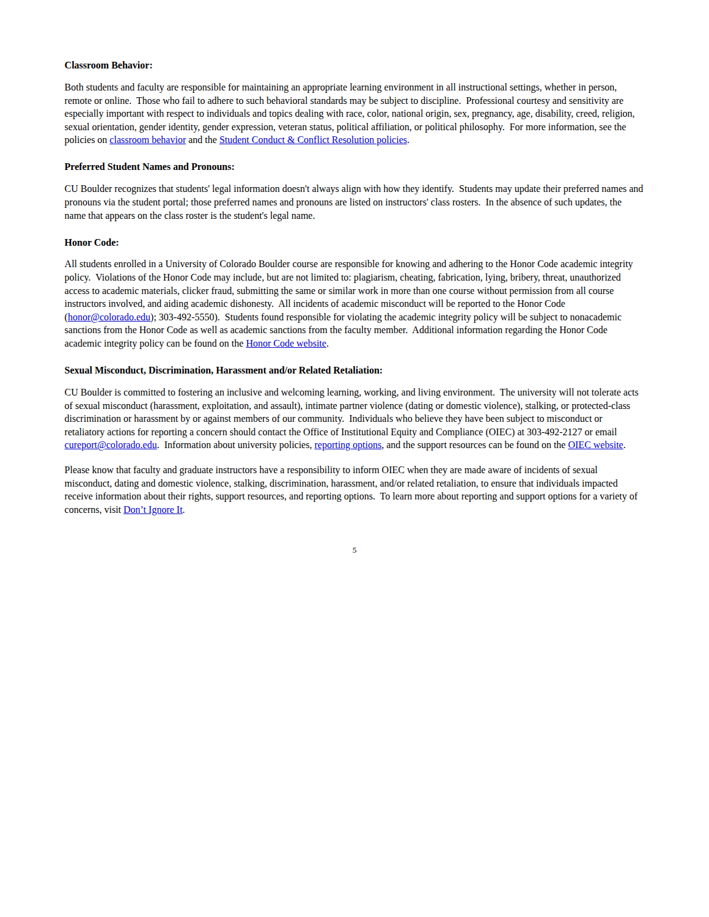Classroom Behavior:
Both students and faculty are responsible for maintaining an appropriate learning environment in all instructional settings, whether in person, remote or online. Those who fail to adhere to such behavioral standards may be subject to discipline. Professional courtesy and sensitivity are especially important with respect to individuals and topics dealing with race, color, national origin, sex, pregnancy, age, disability, creed, religion, sexual orientation, gender identity, gender expression, veteran status, political affiliation, or political philosophy. For more information, see the policies on classroom behavior and the Student Conduct & Conflict Resolution policies.
Preferred Student Names and Pronouns:
CU Boulder recognizes that students' legal information doesn't always align with how they identify. Students may update their preferred names and pronouns via the student portal; those preferred names and pronouns are listed on instructors' class rosters. In the absence of such updates, the name that appears on the class roster is the student's legal name.
Honor Code:
All students enrolled in a University of Colorado Boulder course are responsible for knowing and adhering to the Honor Code academic integrity policy. Violations of the Honor Code may include, but are not limited to: plagiarism, cheating, fabrication, lying, bribery, threat, unauthorized access to academic materials, clicker fraud, submitting the same or similar work in more than one course without permission from all course instructors involved, and aiding academic dishonesty. All incidents of academic misconduct will be reported to the Honor Code (honor@colorado.edu); 303-492-5550). Students found responsible for violating the academic integrity policy will be subject to nonacademic sanctions from the Honor Code as well as academic sanctions from the faculty member. Additional information regarding the Honor Code academic integrity policy can be found on the Honor Code website.
Sexual Misconduct, Discrimination, Harassment and/or Related Retaliation:
CU Boulder is committed to fostering an inclusive and welcoming learning, working, and living environment. The university will not tolerate acts of sexual misconduct (harassment, exploitation, and assault), intimate partner violence (dating or domestic violence), stalking, or protected-class discrimination or harassment by or against members of our community. Individuals who believe they have been subject to misconduct or retaliatory actions for reporting a concern should contact the Office of Institutional Equity and Compliance (OIEC) at 303-492-2127 or email cureport@colorado.edu. Information about university policies, reporting options, and the support resources can be found on the OIEC website.
Please know that faculty and graduate instructors have a responsibility to inform OIEC when they are made aware of incidents of sexual misconduct, dating and domestic violence, stalking, discrimination, harassment, and/or related retaliation, to ensure that individuals impacted receive information about their rights, support resources, and reporting options. To learn more about reporting and support options for a variety of concerns, visit Don’t Ignore It.
5